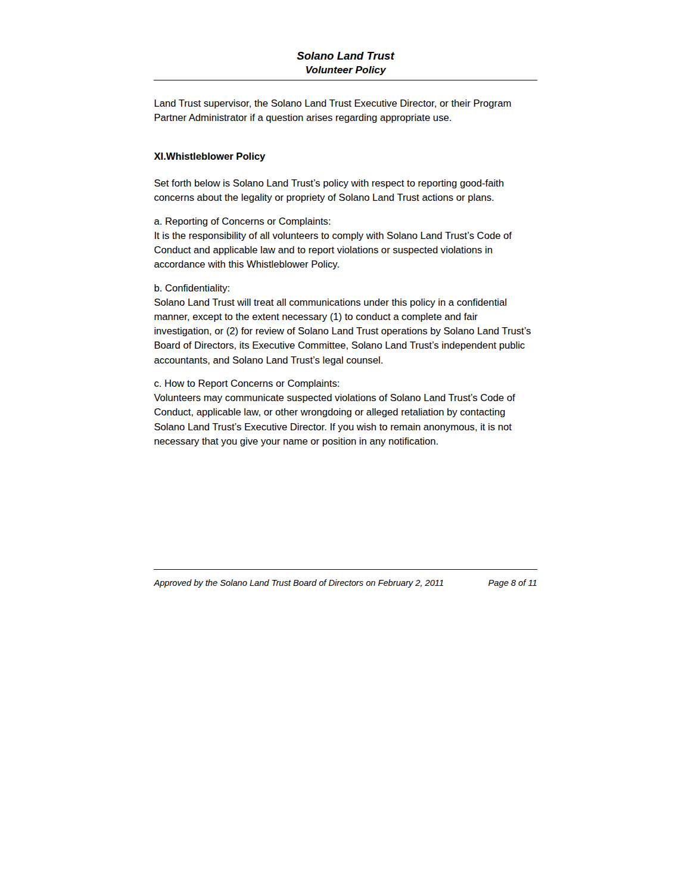Solano Land Trust
Volunteer Policy
Land Trust supervisor, the Solano Land Trust Executive Director, or their Program Partner Administrator if a question arises regarding appropriate use.
XI.Whistleblower Policy
Set forth below is Solano Land Trust’s policy with respect to reporting good-faith concerns about the legality or propriety of Solano Land Trust actions or plans.
a. Reporting of Concerns or Complaints:
It is the responsibility of all volunteers to comply with Solano Land Trust’s Code of Conduct and applicable law and to report violations or suspected violations in accordance with this Whistleblower Policy.
b. Confidentiality:
Solano Land Trust will treat all communications under this policy in a confidential manner, except to the extent necessary (1) to conduct a complete and fair investigation, or (2) for review of Solano Land Trust operations by Solano Land Trust’s Board of Directors, its Executive Committee, Solano Land Trust’s independent public accountants, and Solano Land Trust’s legal counsel.
c. How to Report Concerns or Complaints:
Volunteers may communicate suspected violations of Solano Land Trust’s Code of Conduct, applicable law, or other wrongdoing or alleged retaliation by contacting Solano Land Trust’s Executive Director. If you wish to remain anonymous, it is not necessary that you give your name or position in any notification.
Approved by the Solano Land Trust Board of Directors on February 2, 2011 Page 8 of 11